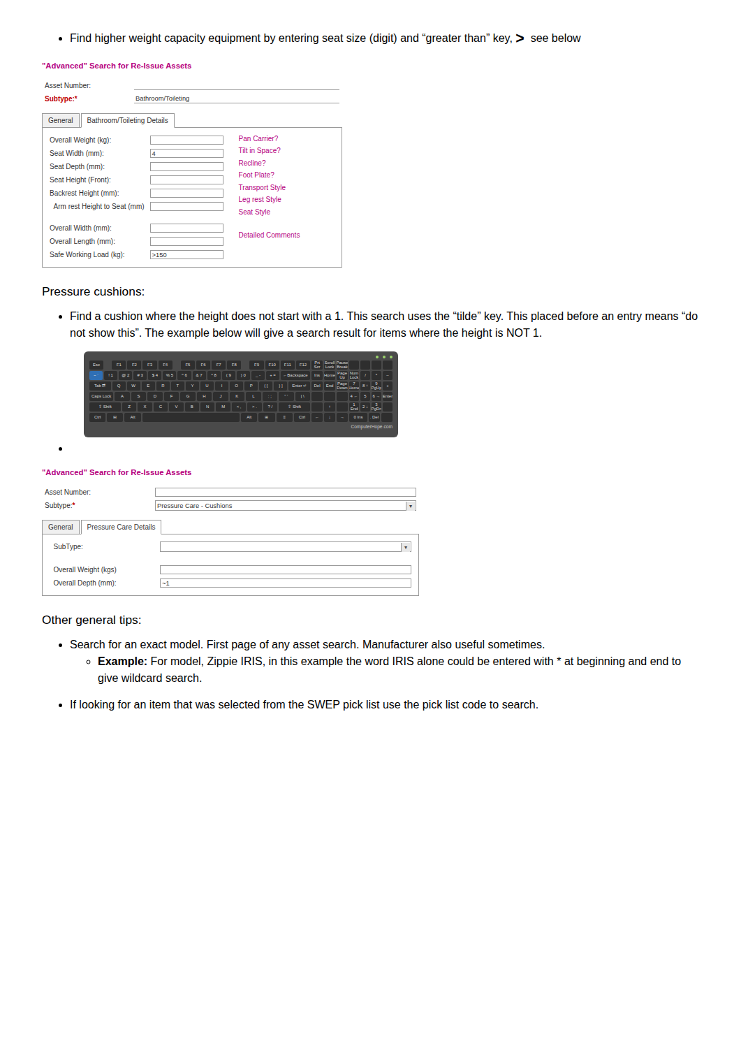Find higher weight capacity equipment by entering seat size (digit) and “greater than” key, > see below
"Advanced" Search for Re-Issue Assets
| Asset Number: | |
| Subtype: * | Bathroom/Toileting |
General Bathroom/Toileting Details
| Overall Weight (kg): | |
| Seat Width (mm): | 4 |
| Seat Depth (mm): | |
| Seat Height (Front): | |
| Backrest Height (mm): | |
| Arm rest Height to Seat (mm) | |
| Overall Width (mm): | |
| Overall Length (mm): | |
| Safe Working Load (kg): | >150 |
Pan Carrier?
Tilt in Space?
Recline?
Foot Plate?
Transport Style
Leg rest Style
Seat Style
Detailed Comments
Pressure cushions:
Find a cushion where the height does not start with a 1. This search uses the “tilde” key. This placed before an entry means “do not show this”. The example below will give a search result for items where the height is NOT 1.
Esc
F1
F2
F3
F4
F5
F6
F7
F8
F9
F10
F11
F12
Prt Scr
Scroll Lock
Pause Break
~ `
! 1
@ 2
# 3
$ 4
% 5
^ 6
& 7
* 8
( 9
) 0
_ -
+ =
←Backspace
Ins
Home
Page Up
Num Lock
/
*
–
Tab ⇄
Q
W
E
R
T
Y
U
I
O
P
{ [
} ]
Enter ↵
Del
End
Page Down
7 Home
8 ↑
9 PgUp
+
Caps Lock
A
S
D
F
G
H
J
K
L
: ;
" '
| \
4 ←
5
6 →
Enter
⇧ Shift
Z
X
C
V
B
N
M
< ,
> .
? /
⇧ Shift
↑
1 End
2 ↓
3 PgDn
Ctrl
⊞
Alt
Alt
⊞
≡
Ctrl
←
↓
→
0 Ins
. Del
ComputerHope.com
"Advanced" Search for Re-Issue Assets
| Asset Number: | |
| Subtype: * | Pressure Care - Cushions ▾ |
General Pressure Care Details
| SubType: | ▾ |
| Overall Weight (kgs) | |
| Overall Depth (mm): | ~1 |
Other general tips:
Search for an exact model. First page of any asset search. Manufacturer also useful sometimes.
Example: For model, Zippie IRIS, in this example the word IRIS alone could be entered with * at beginning and end to give wildcard search.
If looking for an item that was selected from the SWEP pick list use the pick list code to search.